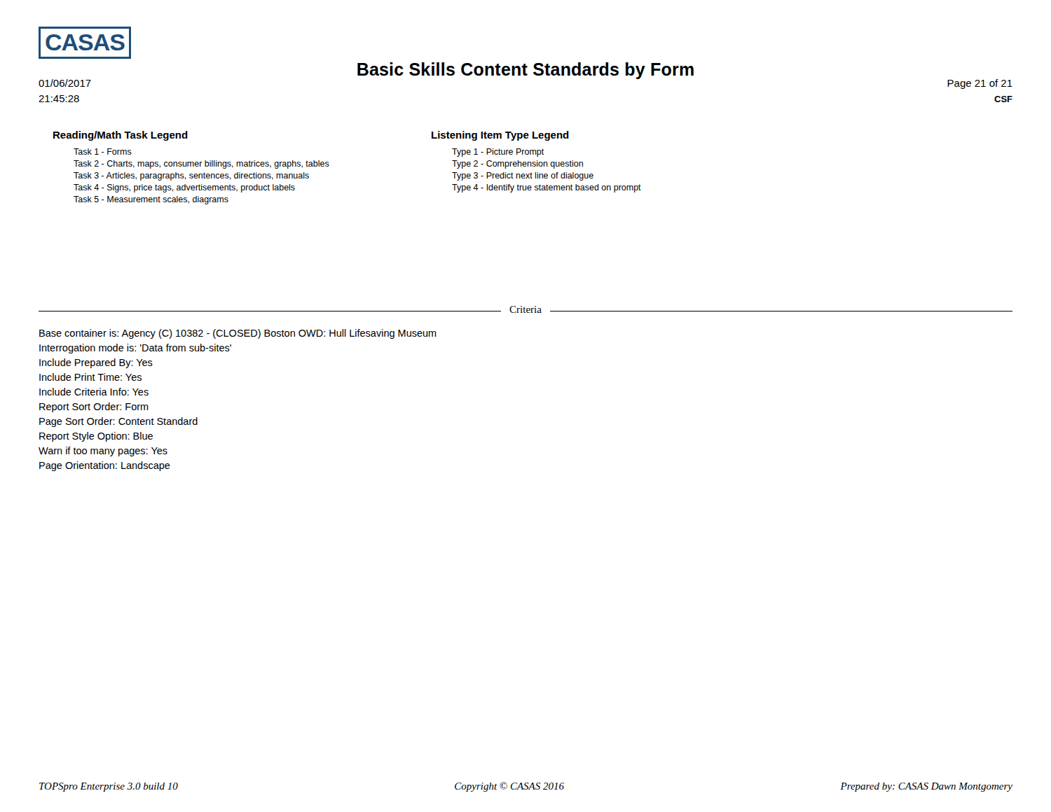CASAS
Basic Skills Content Standards by Form
01/06/2017
21:45:28
Page 21 of 21
CSF
Reading/Math Task Legend
Task 1 - Forms
Task 2 - Charts, maps, consumer billings, matrices, graphs, tables
Task 3 - Articles, paragraphs, sentences, directions, manuals
Task 4 - Signs, price tags, advertisements, product labels
Task 5 - Measurement scales, diagrams
Listening Item Type Legend
Type 1 - Picture Prompt
Type 2 - Comprehension question
Type 3 - Predict next line of dialogue
Type 4 - Identify true statement based on prompt
Criteria
Base container is: Agency (C) 10382 - (CLOSED) Boston OWD: Hull Lifesaving Museum
Interrogation mode is: 'Data from sub-sites'
Include Prepared By: Yes
Include Print Time: Yes
Include Criteria Info: Yes
Report Sort Order: Form
Page Sort Order: Content Standard
Report Style Option: Blue
Warn if too many pages: Yes
Page Orientation: Landscape
TOPSpro Enterprise 3.0 build 10 Prepared by: CASAS Dawn Montgomery
Copyright © CASAS 2016